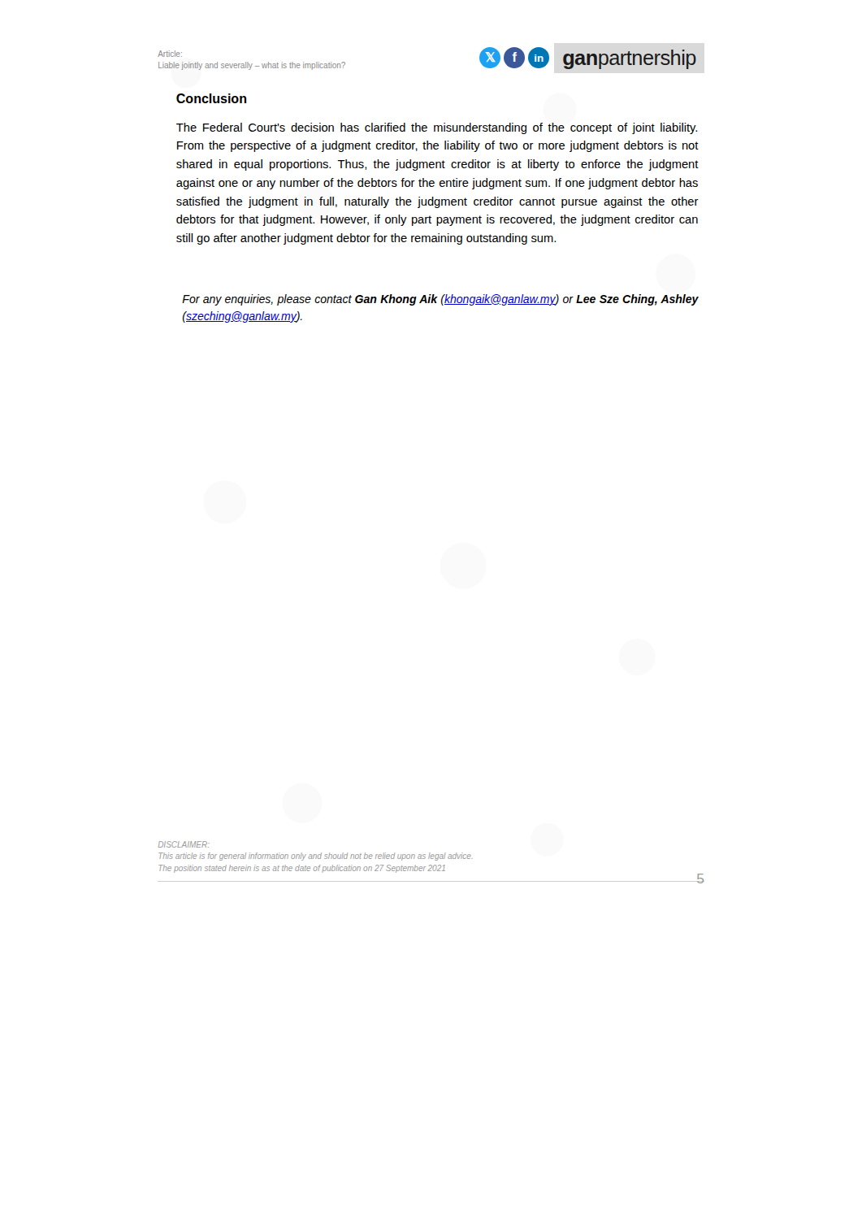Article:
Liable jointly and severally – what is the implication?
𝕏 f in
gan partnership
Conclusion
The Federal Court's decision has clarified the misunderstanding of the concept of joint liability. From the perspective of a judgment creditor, the liability of two or more judgment debtors is not shared in equal proportions. Thus, the judgment creditor is at liberty to enforce the judgment against one or any number of the debtors for the entire judgment sum. If one judgment debtor has satisfied the judgment in full, naturally the judgment creditor cannot pursue against the other debtors for that judgment. However, if only part payment is recovered, the judgment creditor can still go after another judgment debtor for the remaining outstanding sum.
For any enquiries, please contact Gan Khong Aik (khongaik@ganlaw.my) or Lee Sze Ching, Ashley (szeching@ganlaw.my).
DISCLAIMER:
This article is for general information only and should not be relied upon as legal advice.
The position stated herein is as at the date of publication on 27 September 2021
5